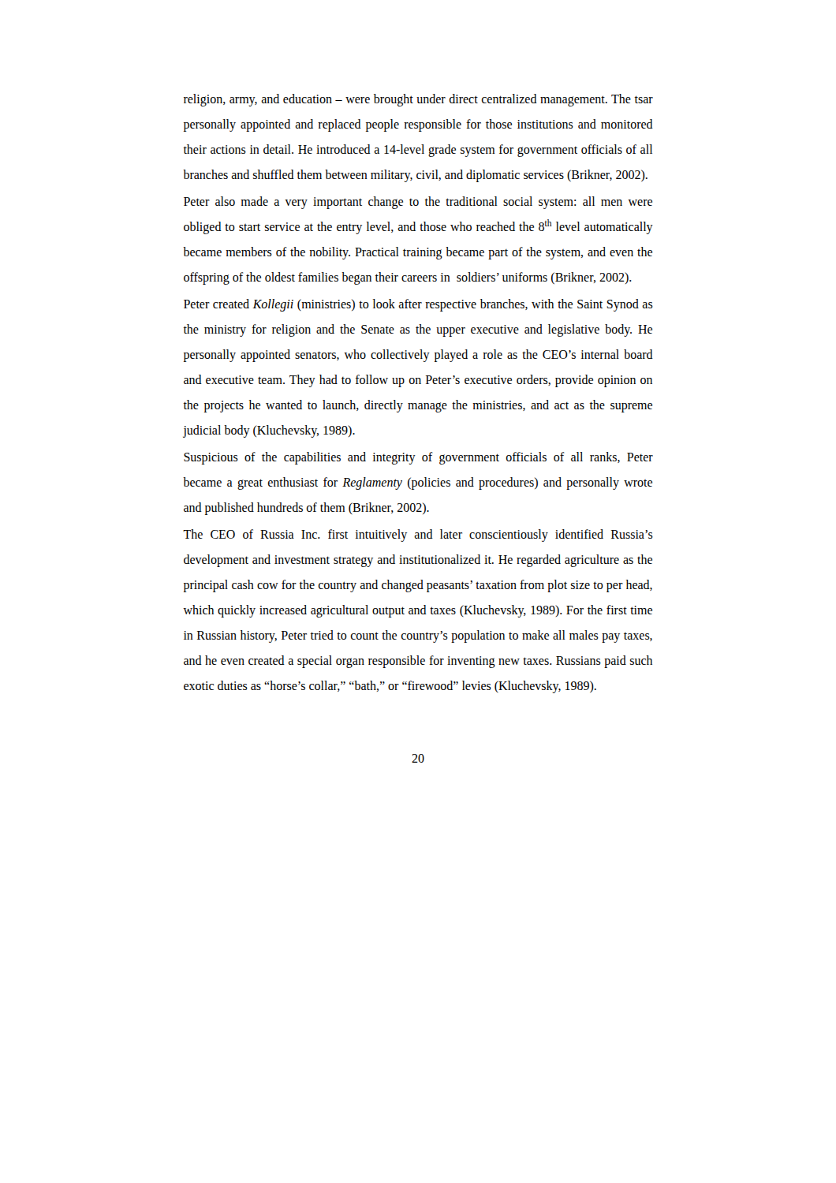religion, army, and education – were brought under direct centralized management. The tsar personally appointed and replaced people responsible for those institutions and monitored their actions in detail. He introduced a 14-level grade system for government officials of all branches and shuffled them between military, civil, and diplomatic services (Brikner, 2002).
Peter also made a very important change to the traditional social system: all men were obliged to start service at the entry level, and those who reached the 8th level automatically became members of the nobility. Practical training became part of the system, and even the offspring of the oldest families began their careers in soldiers’ uniforms (Brikner, 2002).
Peter created Kollegii (ministries) to look after respective branches, with the Saint Synod as the ministry for religion and the Senate as the upper executive and legislative body. He personally appointed senators, who collectively played a role as the CEO’s internal board and executive team. They had to follow up on Peter’s executive orders, provide opinion on the projects he wanted to launch, directly manage the ministries, and act as the supreme judicial body (Kluchevsky, 1989).
Suspicious of the capabilities and integrity of government officials of all ranks, Peter became a great enthusiast for Reglamenty (policies and procedures) and personally wrote and published hundreds of them (Brikner, 2002).
The CEO of Russia Inc. first intuitively and later conscientiously identified Russia’s development and investment strategy and institutionalized it. He regarded agriculture as the principal cash cow for the country and changed peasants’ taxation from plot size to per head, which quickly increased agricultural output and taxes (Kluchevsky, 1989). For the first time in Russian history, Peter tried to count the country’s population to make all males pay taxes, and he even created a special organ responsible for inventing new taxes. Russians paid such exotic duties as “horse’s collar,” “bath,” or “firewood” levies (Kluchevsky, 1989).
20